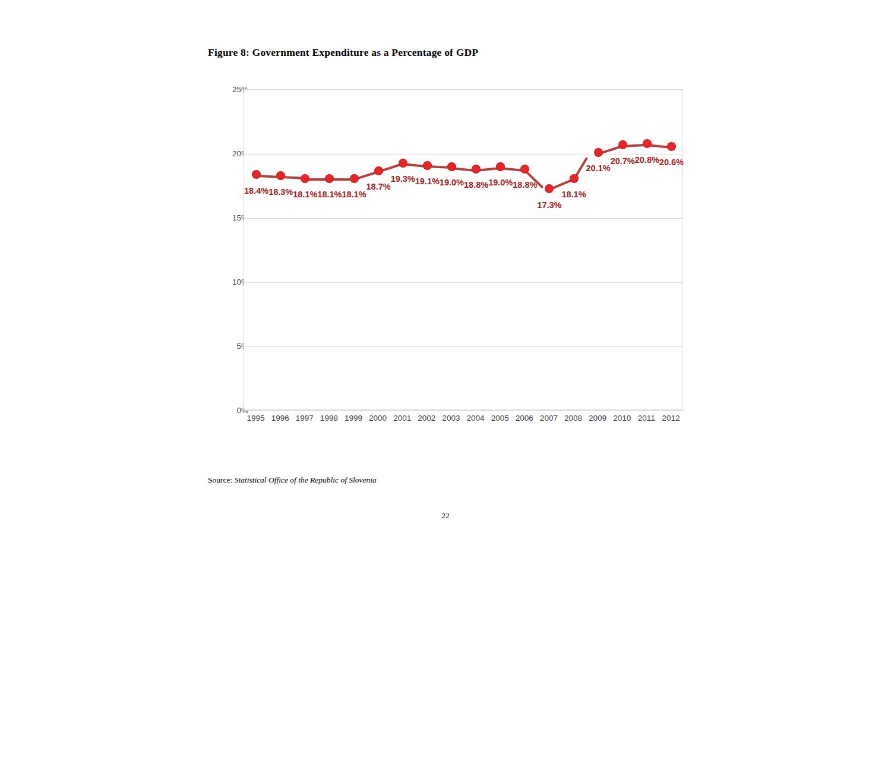Figure 8: Government Expenditure as a Percentage of GDP
25%
20%
15%
10%
5%
0%
18.4%
18.3%
18.1%
18.1%
18.1%
18.7%
19.3%
19.1%
19.0%
18.8%
19.0%
18.8%
17.3%
18.1%
20.1%
20.7%
20.8%
20.6%
1995
1996
1997
1998
1999
2000
2001
2002
2003
2004
2005
2006
2007
2008
2009
2010
2011
2012
Source: Statistical Office of the Republic of Slovenia
22